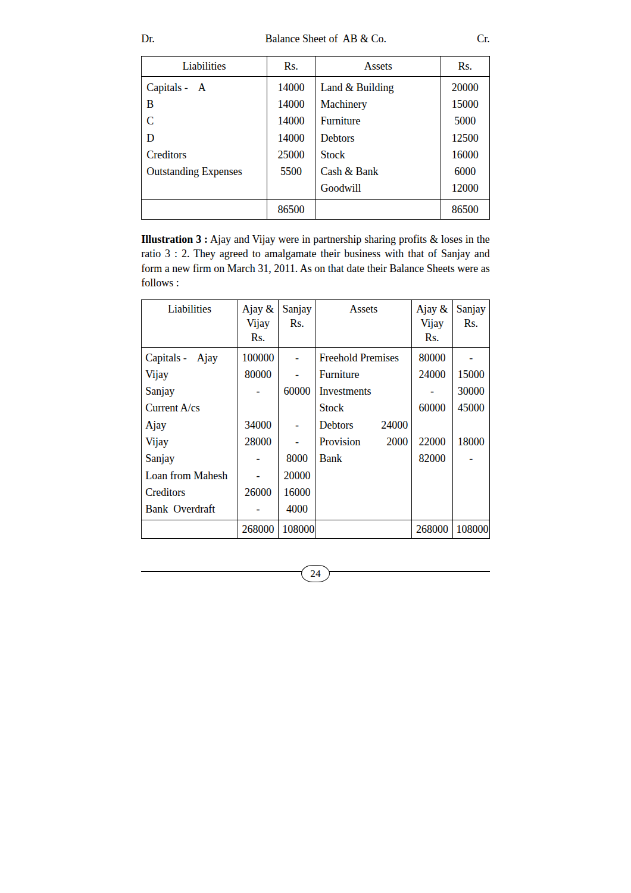Dr.
Balance Sheet of AB & Co.
Cr.
| Liabilities | Rs. | Assets | Rs. |
| --- | --- | --- | --- |
| / Capitals - A / / B / / C / / D / / Creditors / / Outstanding Expenses / | / 14000 / / 14000 / / 14000 / / 14000 / / 25000 / / 5500 / | / Land & Building / / Machinery / / Furniture / / Debtors / / Stock / / Cash & Bank / / Goodwill / | / 20000 / / 15000 / / 5000 / / 12500 / / 16000 / / 6000 / / 12000 / |
| | 86500 | | 86500 |
Illustration 3 : Ajay and Vijay were in partnership sharing profits & loses in the ratio 3 : 2. They agreed to amalgamate their business with that of Sanjay and form a new firm on March 31, 2011. As on that date their Balance Sheets were as follows :
| Liabilities | Ajay & Vijay Rs. | Sanjay Rs. | Assets | Ajay & Vijay Rs. | Sanjay Rs. |
| --- | --- | --- | --- | --- | --- |
| / Capitals - Ajay / / Vijay / / Sanjay / / Current A/cs / / Ajay / / Vijay / / Sanjay / / Loan from Mahesh / / Creditors / / Bank Overdraft / | / 100000 / / 80000 / / - / / 34000 / / 28000 / / - / / - / / 26000 / / - / | / - / / - / / 60000 / / - / / - / / 8000 / / 20000 / / 16000 / / 4000 / | / Freehold Premises / / Furniture / / Investments / / Stock / / Debtors 24000 / / Provision 2000 / / Bank / | / 80000 / / 24000 / / - / / 60000 / / 22000 / / 82000 / | / - / / 15000 / / 30000 / / 45000 / / 18000 / / - / |
| | 268000 | 108000 | | 268000 | 108000 |
24